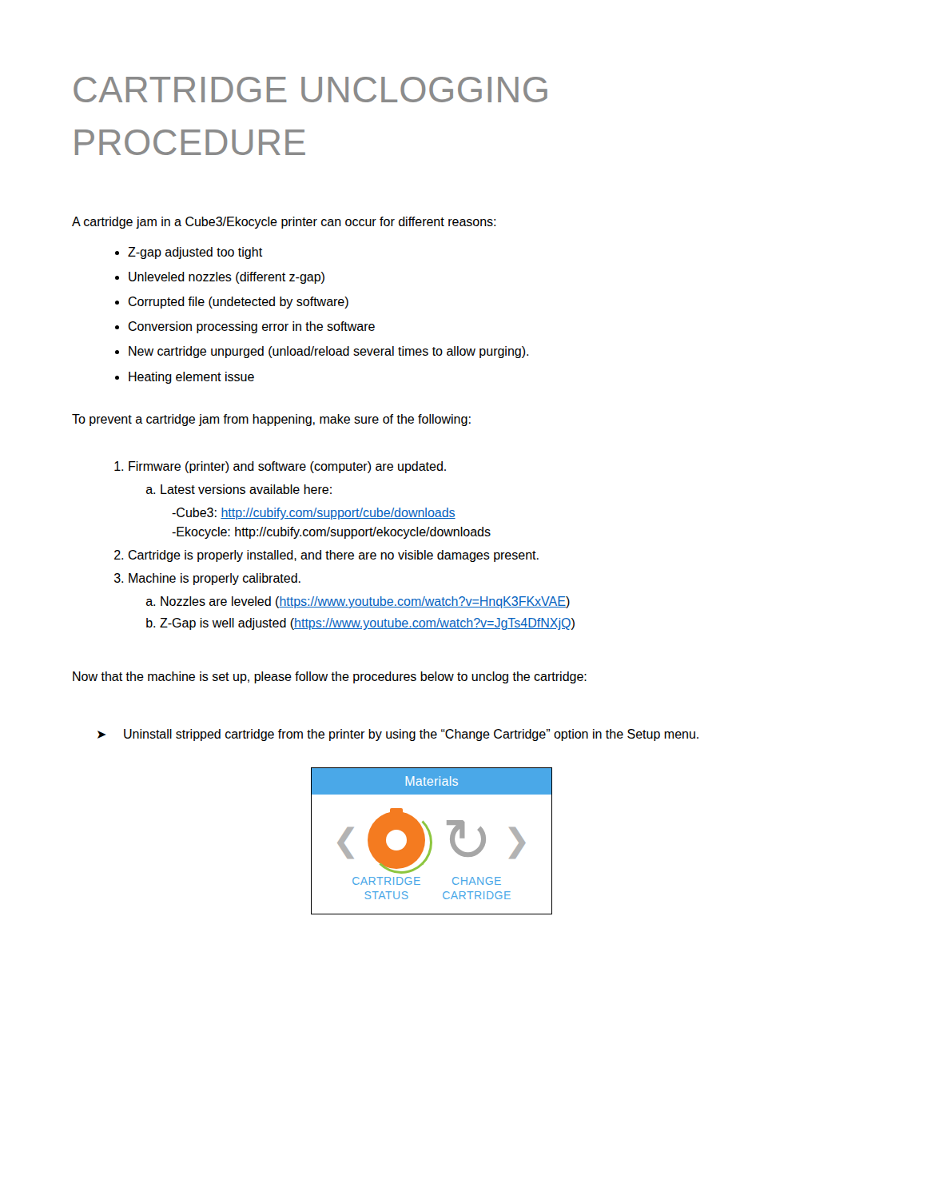CARTRIDGE UNCLOGGING PROCEDURE
A cartridge jam in a Cube3/Ekocycle printer can occur for different reasons:
Z-gap adjusted too tight
Unleveled nozzles (different z-gap)
Corrupted file (undetected by software)
Conversion processing error in the software
New cartridge unpurged (unload/reload several times to allow purging).
Heating element issue
To prevent a cartridge jam from happening, make sure of the following:
Firmware (printer) and software (computer) are updated.
Latest versions available here:
-Cube3: http://cubify.com/support/cube/downloads
-Ekocycle: http://cubify.com/support/ekocycle/downloads
Cartridge is properly installed, and there are no visible damages present.
Machine is properly calibrated.
Nozzles are leveled (https://www.youtube.com/watch?v=HnqK3FKxVAE)
Z-Gap is well adjusted (https://www.youtube.com/watch?v=JgTs4DfNXjQ)
Now that the machine is set up, please follow the procedures below to unclog the cartridge:
➤
Uninstall stripped cartridge from the printer by using the “Change Cartridge” option in the Setup menu.
Materials
❮
↻
❯
CARTRIDGE
STATUS
CHANGE
CARTRIDGE